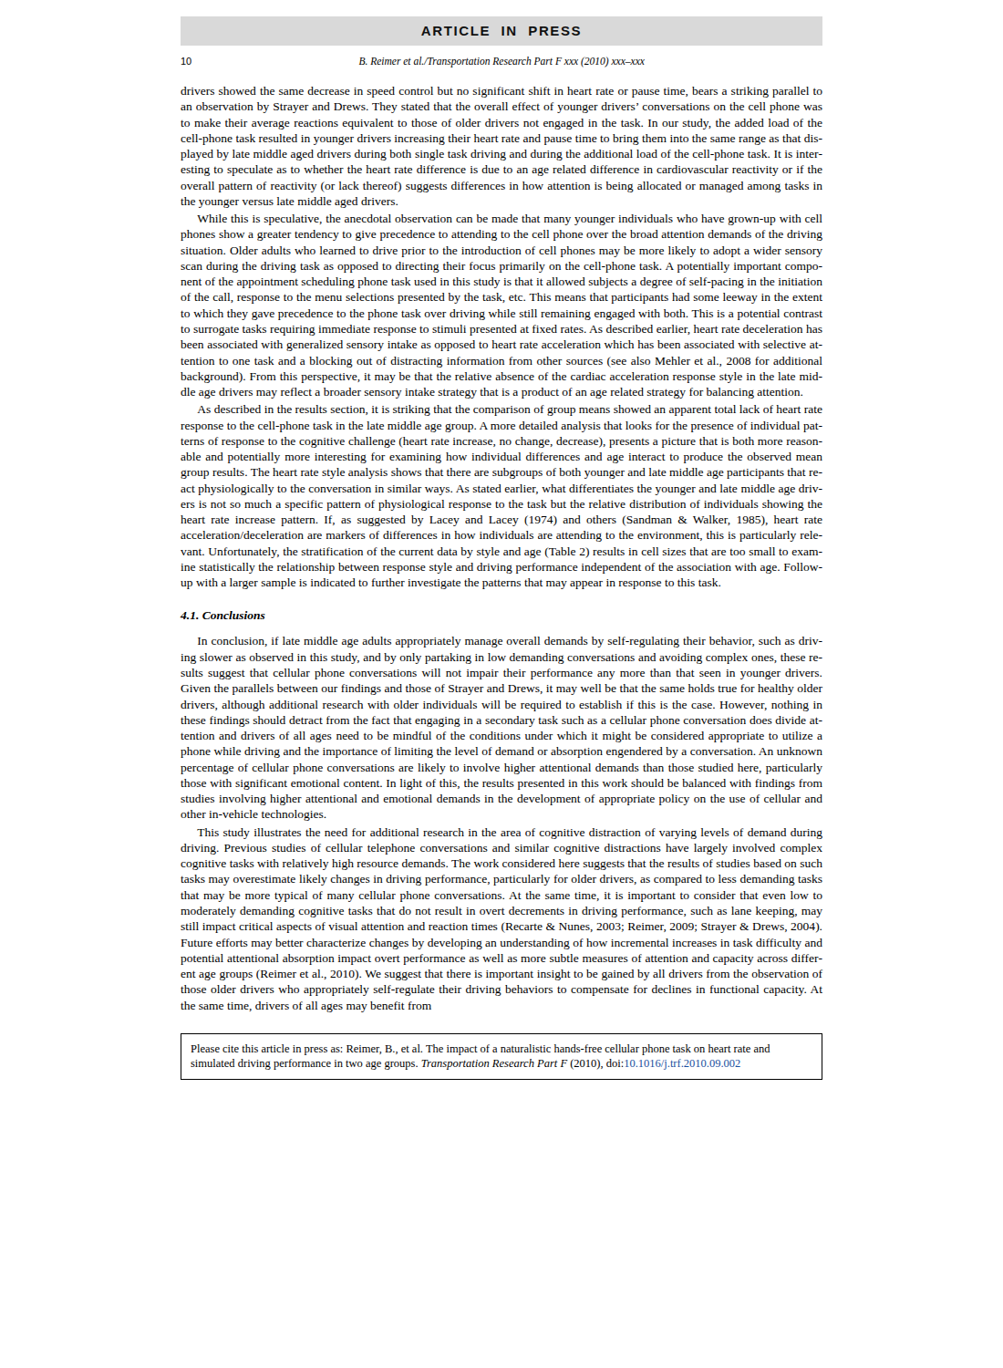ARTICLE IN PRESS
10
B. Reimer et al./Transportation Research Part F xxx (2010) xxx–xxx
drivers showed the same decrease in speed control but no significant shift in heart rate or pause time, bears a striking parallel to an observation by Strayer and Drews. They stated that the overall effect of younger drivers’ conversations on the cell phone was to make their average reactions equivalent to those of older drivers not engaged in the task. In our study, the added load of the cell-phone task resulted in younger drivers increasing their heart rate and pause time to bring them into the same range as that displayed by late middle aged drivers during both single task driving and during the additional load of the cell-phone task. It is interesting to speculate as to whether the heart rate difference is due to an age related difference in cardiovascular reactivity or if the overall pattern of reactivity (or lack thereof) suggests differences in how attention is being allocated or managed among tasks in the younger versus late middle aged drivers.
While this is speculative, the anecdotal observation can be made that many younger individuals who have grown-up with cell phones show a greater tendency to give precedence to attending to the cell phone over the broad attention demands of the driving situation. Older adults who learned to drive prior to the introduction of cell phones may be more likely to adopt a wider sensory scan during the driving task as opposed to directing their focus primarily on the cell-phone task. A potentially important component of the appointment scheduling phone task used in this study is that it allowed subjects a degree of self-pacing in the initiation of the call, response to the menu selections presented by the task, etc. This means that participants had some leeway in the extent to which they gave precedence to the phone task over driving while still remaining engaged with both. This is a potential contrast to surrogate tasks requiring immediate response to stimuli presented at fixed rates. As described earlier, heart rate deceleration has been associated with generalized sensory intake as opposed to heart rate acceleration which has been associated with selective attention to one task and a blocking out of distracting information from other sources (see also Mehler et al., 2008 for additional background). From this perspective, it may be that the relative absence of the cardiac acceleration response style in the late middle age drivers may reflect a broader sensory intake strategy that is a product of an age related strategy for balancing attention.
As described in the results section, it is striking that the comparison of group means showed an apparent total lack of heart rate response to the cell-phone task in the late middle age group. A more detailed analysis that looks for the presence of individual patterns of response to the cognitive challenge (heart rate increase, no change, decrease), presents a picture that is both more reasonable and potentially more interesting for examining how individual differences and age interact to produce the observed mean group results. The heart rate style analysis shows that there are subgroups of both younger and late middle age participants that react physiologically to the conversation in similar ways. As stated earlier, what differentiates the younger and late middle age drivers is not so much a specific pattern of physiological response to the task but the relative distribution of individuals showing the heart rate increase pattern. If, as suggested by Lacey and Lacey (1974) and others (Sandman & Walker, 1985), heart rate acceleration/deceleration are markers of differences in how individuals are attending to the environment, this is particularly relevant. Unfortunately, the stratification of the current data by style and age (Table 2) results in cell sizes that are too small to examine statistically the relationship between response style and driving performance independent of the association with age. Follow-up with a larger sample is indicated to further investigate the patterns that may appear in response to this task.
4.1. Conclusions
In conclusion, if late middle age adults appropriately manage overall demands by self-regulating their behavior, such as driving slower as observed in this study, and by only partaking in low demanding conversations and avoiding complex ones, these results suggest that cellular phone conversations will not impair their performance any more than that seen in younger drivers. Given the parallels between our findings and those of Strayer and Drews, it may well be that the same holds true for healthy older drivers, although additional research with older individuals will be required to establish if this is the case. However, nothing in these findings should detract from the fact that engaging in a secondary task such as a cellular phone conversation does divide attention and drivers of all ages need to be mindful of the conditions under which it might be considered appropriate to utilize a phone while driving and the importance of limiting the level of demand or absorption engendered by a conversation. An unknown percentage of cellular phone conversations are likely to involve higher attentional demands than those studied here, particularly those with significant emotional content. In light of this, the results presented in this work should be balanced with findings from studies involving higher attentional and emotional demands in the development of appropriate policy on the use of cellular and other in-vehicle technologies.
This study illustrates the need for additional research in the area of cognitive distraction of varying levels of demand during driving. Previous studies of cellular telephone conversations and similar cognitive distractions have largely involved complex cognitive tasks with relatively high resource demands. The work considered here suggests that the results of studies based on such tasks may overestimate likely changes in driving performance, particularly for older drivers, as compared to less demanding tasks that may be more typical of many cellular phone conversations. At the same time, it is important to consider that even low to moderately demanding cognitive tasks that do not result in overt decrements in driving performance, such as lane keeping, may still impact critical aspects of visual attention and reaction times (Recarte & Nunes, 2003; Reimer, 2009; Strayer & Drews, 2004). Future efforts may better characterize changes by developing an understanding of how incremental increases in task difficulty and potential attentional absorption impact overt performance as well as more subtle measures of attention and capacity across different age groups (Reimer et al., 2010). We suggest that there is important insight to be gained by all drivers from the observation of those older drivers who appropriately self-regulate their driving behaviors to compensate for declines in functional capacity. At the same time, drivers of all ages may benefit from
Please cite this article in press as: Reimer, B., et al. The impact of a naturalistic hands-free cellular phone task on heart rate and simulated driving performance in two age groups. Transportation Research Part F (2010), doi:10.1016/j.trf.2010.09.002